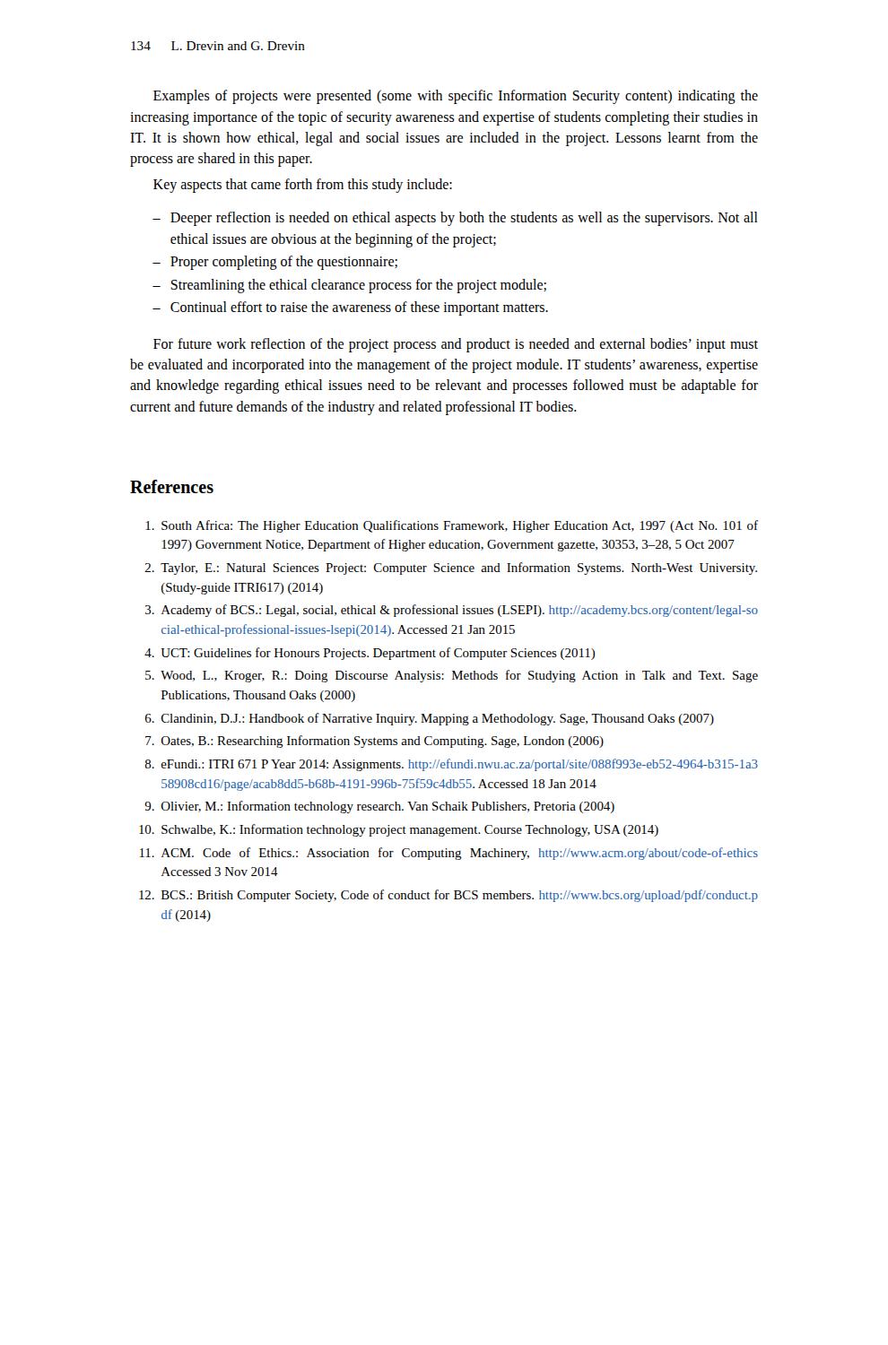134 L. Drevin and G. Drevin
Examples of projects were presented (some with specific Information Security content) indicating the increasing importance of the topic of security awareness and expertise of students completing their studies in IT. It is shown how ethical, legal and social issues are included in the project. Lessons learnt from the process are shared in this paper.
Key aspects that came forth from this study include:
Deeper reflection is needed on ethical aspects by both the students as well as the supervisors. Not all ethical issues are obvious at the beginning of the project;
Proper completing of the questionnaire;
Streamlining the ethical clearance process for the project module;
Continual effort to raise the awareness of these important matters.
For future work reflection of the project process and product is needed and external bodies’ input must be evaluated and incorporated into the management of the project module. IT students’ awareness, expertise and knowledge regarding ethical issues need to be relevant and processes followed must be adaptable for current and future demands of the industry and related professional IT bodies.
References
South Africa: The Higher Education Qualifications Framework, Higher Education Act, 1997 (Act No. 101 of 1997) Government Notice, Department of Higher education, Government gazette, 30353, 3–28, 5 Oct 2007
Taylor, E.: Natural Sciences Project: Computer Science and Information Systems. North-West University. (Study-guide ITRI617) (2014)
Academy of BCS.: Legal, social, ethical & professional issues (LSEPI). http://academy.bcs.org/content/legal-social-ethical-professional-issues-lsepi(2014). Accessed 21 Jan 2015
UCT: Guidelines for Honours Projects. Department of Computer Sciences (2011)
Wood, L., Kroger, R.: Doing Discourse Analysis: Methods for Studying Action in Talk and Text. Sage Publications, Thousand Oaks (2000)
Clandinin, D.J.: Handbook of Narrative Inquiry. Mapping a Methodology. Sage, Thousand Oaks (2007)
Oates, B.: Researching Information Systems and Computing. Sage, London (2006)
eFundi.: ITRI 671 P Year 2014: Assignments. http://efundi.nwu.ac.za/portal/site/088f993e-eb52-4964-b315-1a358908cd16/page/acab8dd5-b68b-4191-996b-75f59c4db55. Accessed 18 Jan 2014
Olivier, M.: Information technology research. Van Schaik Publishers, Pretoria (2004)
Schwalbe, K.: Information technology project management. Course Technology, USA (2014)
ACM. Code of Ethics.: Association for Computing Machinery, http://www.acm.org/about/code-of-ethics Accessed 3 Nov 2014
BCS.: British Computer Society, Code of conduct for BCS members. http://www.bcs.org/upload/pdf/conduct.pdf (2014)